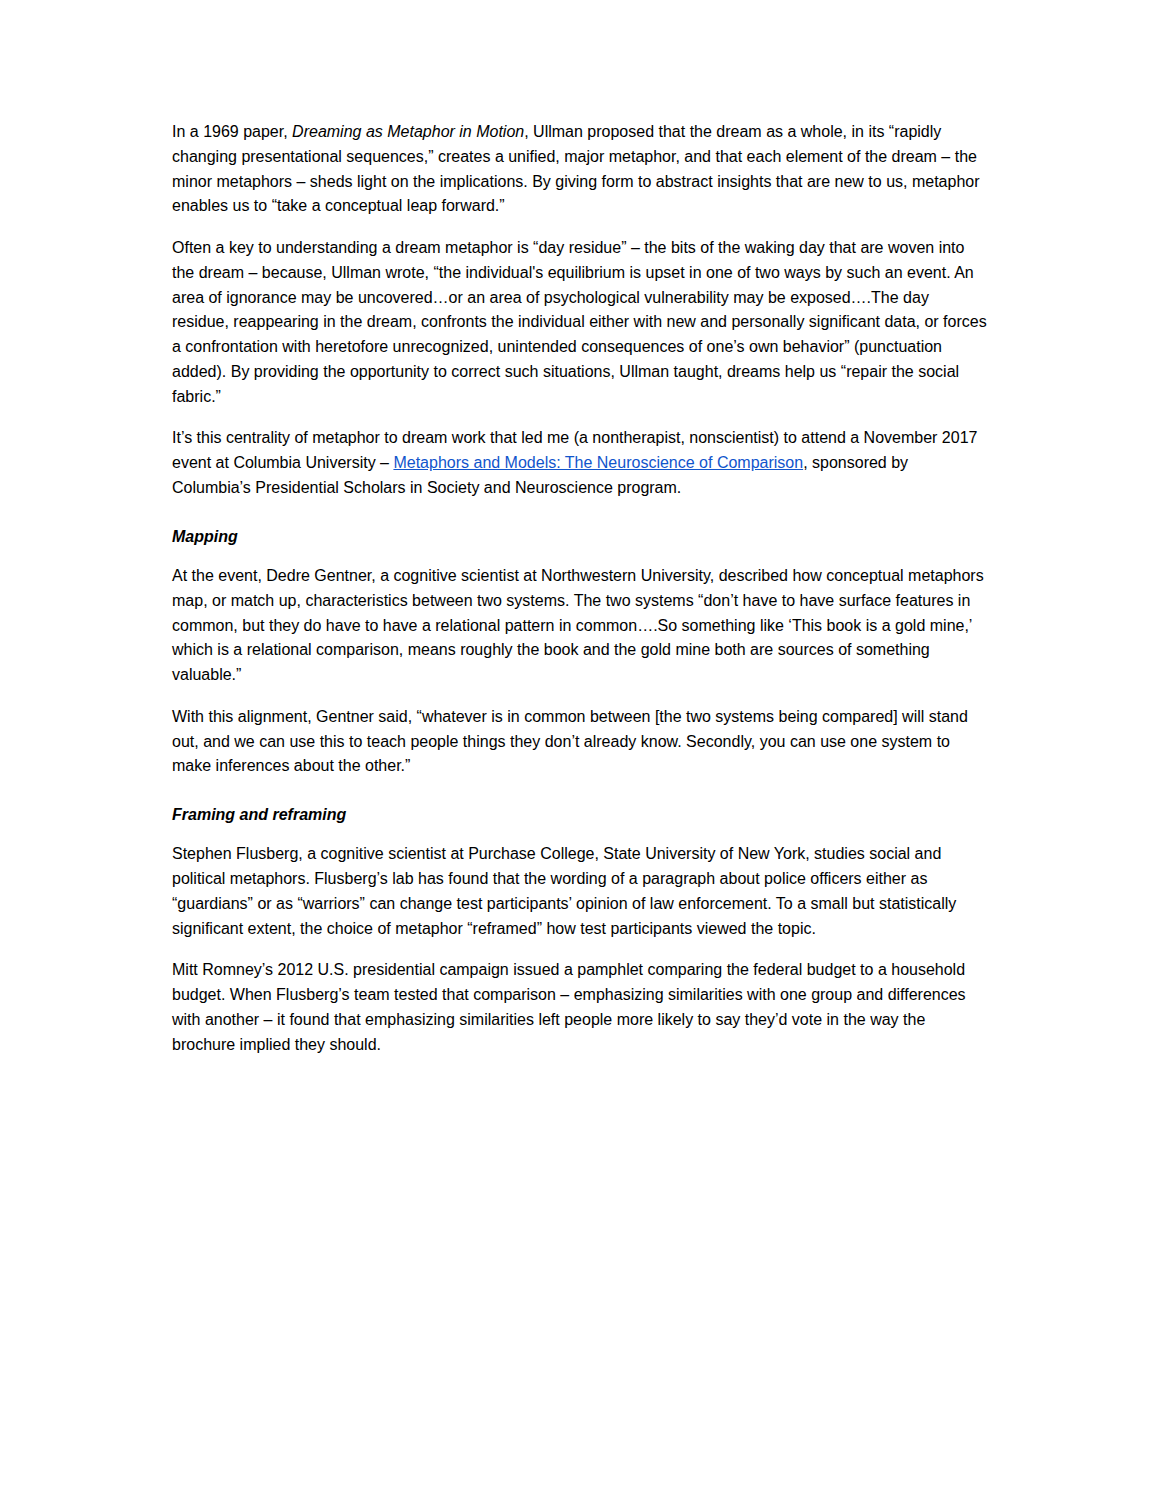In a 1969 paper, Dreaming as Metaphor in Motion, Ullman proposed that the dream as a whole, in its “rapidly changing presentational sequences,” creates a unified, major metaphor, and that each element of the dream – the minor metaphors – sheds light on the implications. By giving form to abstract insights that are new to us, metaphor enables us to “take a conceptual leap forward.”
Often a key to understanding a dream metaphor is “day residue” – the bits of the waking day that are woven into the dream – because, Ullman wrote, “the individual's equilibrium is upset in one of two ways by such an event. An area of ignorance may be uncovered…or an area of psychological vulnerability may be exposed….The day residue, reappearing in the dream, confronts the individual either with new and personally significant data, or forces a confrontation with heretofore unrecognized, unintended consequences of one’s own behavior” (punctuation added). By providing the opportunity to correct such situations, Ullman taught, dreams help us “repair the social fabric.”
It’s this centrality of metaphor to dream work that led me (a nontherapist, nonscientist) to attend a November 2017 event at Columbia University – Metaphors and Models: The Neuroscience of Comparison, sponsored by Columbia’s Presidential Scholars in Society and Neuroscience program.
Mapping
At the event, Dedre Gentner, a cognitive scientist at Northwestern University, described how conceptual metaphors map, or match up, characteristics between two systems. The two systems “don’t have to have surface features in common, but they do have to have a relational pattern in common….So something like ‘This book is a gold mine,’ which is a relational comparison, means roughly the book and the gold mine both are sources of something valuable.”
With this alignment, Gentner said, “whatever is in common between [the two systems being compared] will stand out, and we can use this to teach people things they don’t already know. Secondly, you can use one system to make inferences about the other.”
Framing and reframing
Stephen Flusberg, a cognitive scientist at Purchase College, State University of New York, studies social and political metaphors. Flusberg’s lab has found that the wording of a paragraph about police officers either as “guardians” or as “warriors” can change test participants’ opinion of law enforcement. To a small but statistically significant extent, the choice of metaphor “reframed” how test participants viewed the topic.
Mitt Romney’s 2012 U.S. presidential campaign issued a pamphlet comparing the federal budget to a household budget. When Flusberg’s team tested that comparison – emphasizing similarities with one group and differences with another – it found that emphasizing similarities left people more likely to say they’d vote in the way the brochure implied they should.